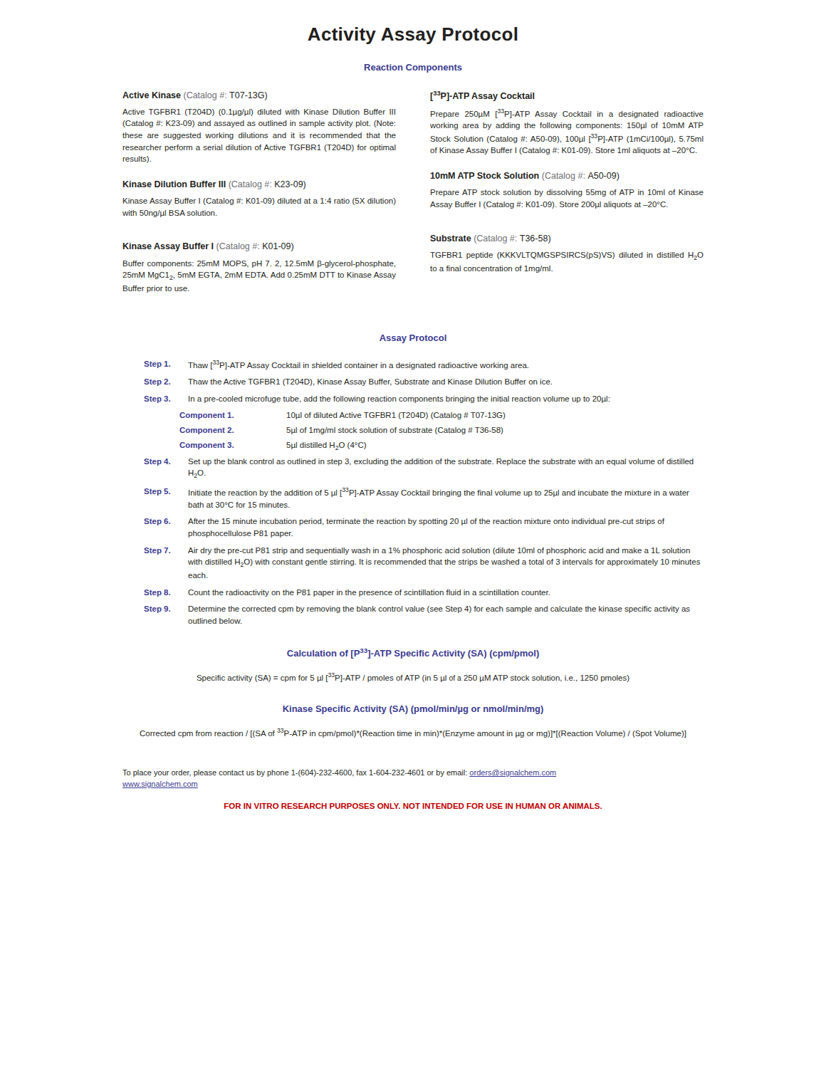Activity Assay Protocol
Reaction Components
Active Kinase (Catalog #: T07-13G)
Active TGFBR1 (T204D) (0.1µg/µl) diluted with Kinase Dilution Buffer III (Catalog #: K23-09) and assayed as outlined in sample activity plot. (Note: these are suggested working dilutions and it is recommended that the researcher perform a serial dilution of Active TGFBR1 (T204D) for optimal results).
Kinase Dilution Buffer III (Catalog #: K23-09)
Kinase Assay Buffer I (Catalog #: K01-09) diluted at a 1:4 ratio (5X dilution) with 50ng/µl BSA solution.
Kinase Assay Buffer I (Catalog #: K01-09)
Buffer components: 25mM MOPS, pH 7. 2, 12.5mM β-glycerol-phosphate, 25mM MgC12, 5mM EGTA, 2mM EDTA. Add 0.25mM DTT to Kinase Assay Buffer prior to use.
[33P]-ATP Assay Cocktail
Prepare 250µM [33P]-ATP Assay Cocktail in a designated radioactive working area by adding the following components: 150µl of 10mM ATP Stock Solution (Catalog #: A50-09), 100µl [33P]-ATP (1mCi/100µl), 5.75ml of Kinase Assay Buffer I (Catalog #: K01-09). Store 1ml aliquots at –20°C.
10mM ATP Stock Solution (Catalog #: A50-09)
Prepare ATP stock solution by dissolving 55mg of ATP in 10ml of Kinase Assay Buffer I (Catalog #: K01-09). Store 200µl aliquots at –20°C.
Substrate (Catalog #: T36-58)
TGFBR1 peptide (KKKVLTQMGSPSIRCS(pS)VS) diluted in distilled H2O to a final concentration of 1mg/ml.
Assay Protocol
Step 1.
Thaw [33P]-ATP Assay Cocktail in shielded container in a designated radioactive working area.
Step 2.
Thaw the Active TGFBR1 (T204D), Kinase Assay Buffer, Substrate and Kinase Dilution Buffer on ice.
Step 3.
In a pre-cooled microfuge tube, add the following reaction components bringing the initial reaction volume up to 20µl:
Component 1.
10µl of diluted Active TGFBR1 (T204D) (Catalog # T07-13G)
Component 2.
5µl of 1mg/ml stock solution of substrate (Catalog # T36-58)
Component 3.
5µl distilled H2O (4°C)
Step 4.
Set up the blank control as outlined in step 3, excluding the addition of the substrate. Replace the substrate with an equal volume of distilled H2O.
Step 5.
Initiate the reaction by the addition of 5 µl [33P]-ATP Assay Cocktail bringing the final volume up to 25µl and incubate the mixture in a water bath at 30°C for 15 minutes.
Step 6.
After the 15 minute incubation period, terminate the reaction by spotting 20 µl of the reaction mixture onto individual pre-cut strips of phosphocellulose P81 paper.
Step 7.
Air dry the pre-cut P81 strip and sequentially wash in a 1% phosphoric acid solution (dilute 10ml of phosphoric acid and make a 1L solution with distilled H2O) with constant gentle stirring. It is recommended that the strips be washed a total of 3 intervals for approximately 10 minutes each.
Step 8.
Count the radioactivity on the P81 paper in the presence of scintillation fluid in a scintillation counter.
Step 9.
Determine the corrected cpm by removing the blank control value (see Step 4) for each sample and calculate the kinase specific activity as outlined below.
Calculation of [P33]-ATP Specific Activity (SA) (cpm/pmol)
Specific activity (SA) = cpm for 5 µl [33P]-ATP / pmoles of ATP (in 5 µl of a 250 µM ATP stock solution, i.e., 1250 pmoles)
Kinase Specific Activity (SA) (pmol/min/µg or nmol/min/mg)
Corrected cpm from reaction / [(SA of 33P-ATP in cpm/pmol)*(Reaction time in min)*(Enzyme amount in µg or mg)]*[(Reaction Volume) / (Spot Volume)]
To place your order, please contact us by phone 1-(604)-232-4600, fax 1-604-232-4601 or by email: orders@signalchem.com
www.signalchem.com
FOR IN VITRO RESEARCH PURPOSES ONLY. NOT INTENDED FOR USE IN HUMAN OR ANIMALS.